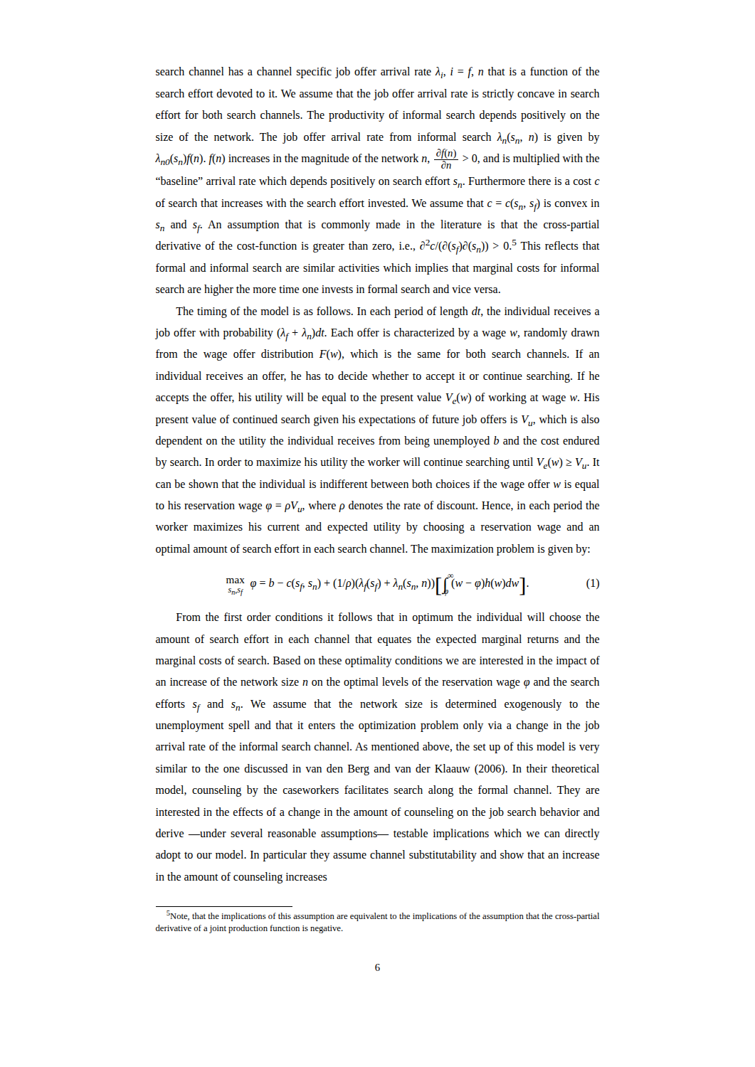search channel has a channel specific job offer arrival rate λi, i = f, n that is a function of the search effort devoted to it. We assume that the job offer arrival rate is strictly concave in search effort for both search channels. The productivity of informal search depends positively on the size of the network. The job offer arrival rate from informal search λn(sn, n) is given by λn0(sn)f(n). f(n) increases in the magnitude of the network n, ∂f(n)∂n > 0, and is multiplied with the “baseline” arrival rate which depends positively on search effort sn. Furthermore there is a cost c of search that increases with the search effort invested. We assume that c = c(sn, sf) is convex in sn and sf. An assumption that is commonly made in the literature is that the cross-partial derivative of the cost-function is greater than zero, i.e., ∂2c/(∂(sf)∂(sn)) > 0.5 This reflects that formal and informal search are similar activities which implies that marginal costs for informal search are higher the more time one invests in formal search and vice versa.
The timing of the model is as follows. In each period of length dt, the individual receives a job offer with probability (λf + λn)dt. Each offer is characterized by a wage w, randomly drawn from the wage offer distribution F(w), which is the same for both search channels. If an individual receives an offer, he has to decide whether to accept it or continue searching. If he accepts the offer, his utility will be equal to the present value Ve(w) of working at wage w. His present value of continued search given his expectations of future job offers is Vu, which is also dependent on the utility the individual receives from being unemployed b and the cost endured by search. In order to maximize his utility the worker will continue searching until Ve(w) ≥ Vu. It can be shown that the individual is indifferent between both choices if the wage offer w is equal to his reservation wage φ = ρVu, where ρ denotes the rate of discount. Hence, in each period the worker maximizes his current and expected utility by choosing a reservation wage and an optimal amount of search effort in each search channel. The maximization problem is given by:
max sn,sf φ = b − c(sf, sn) + (1/ρ)(λf(sf) + λn(sn, n))[∫∞φ (w − φ)h(w)dw]. (1)
From the first order conditions it follows that in optimum the individual will choose the amount of search effort in each channel that equates the expected marginal returns and the marginal costs of search. Based on these optimality conditions we are interested in the impact of an increase of the network size n on the optimal levels of the reservation wage φ and the search efforts sf and sn. We assume that the network size is determined exogenously to the unemployment spell and that it enters the optimization problem only via a change in the job arrival rate of the informal search channel. As mentioned above, the set up of this model is very similar to the one discussed in van den Berg and van der Klaauw (2006). In their theoretical model, counseling by the caseworkers facilitates search along the formal channel. They are interested in the effects of a change in the amount of counseling on the job search behavior and derive —under several reasonable assumptions— testable implications which we can directly adopt to our model. In particular they assume channel substitutability and show that an increase in the amount of counseling increases
5Note, that the implications of this assumption are equivalent to the implications of the assumption that the cross-partial derivative of a joint production function is negative.
6